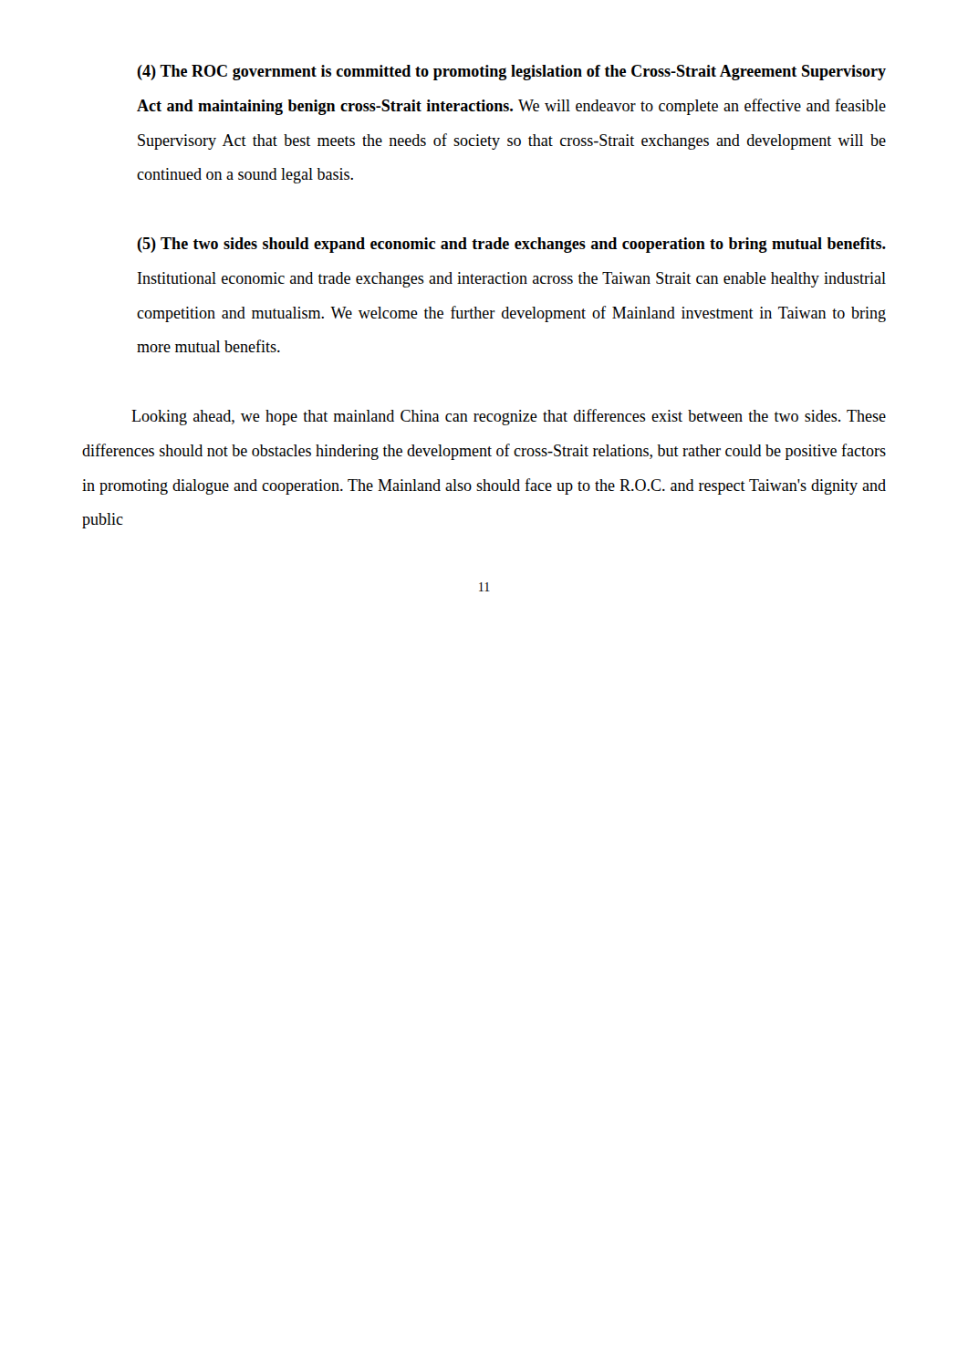(4) The ROC government is committed to promoting legislation of the Cross-Strait Agreement Supervisory Act and maintaining benign cross-Strait interactions. We will endeavor to complete an effective and feasible Supervisory Act that best meets the needs of society so that cross-Strait exchanges and development will be continued on a sound legal basis.
(5) The two sides should expand economic and trade exchanges and cooperation to bring mutual benefits. Institutional economic and trade exchanges and interaction across the Taiwan Strait can enable healthy industrial competition and mutualism. We welcome the further development of Mainland investment in Taiwan to bring more mutual benefits.
Looking ahead, we hope that mainland China can recognize that differences exist between the two sides. These differences should not be obstacles hindering the development of cross-Strait relations, but rather could be positive factors in promoting dialogue and cooperation. The Mainland also should face up to the R.O.C. and respect Taiwan's dignity and public
11